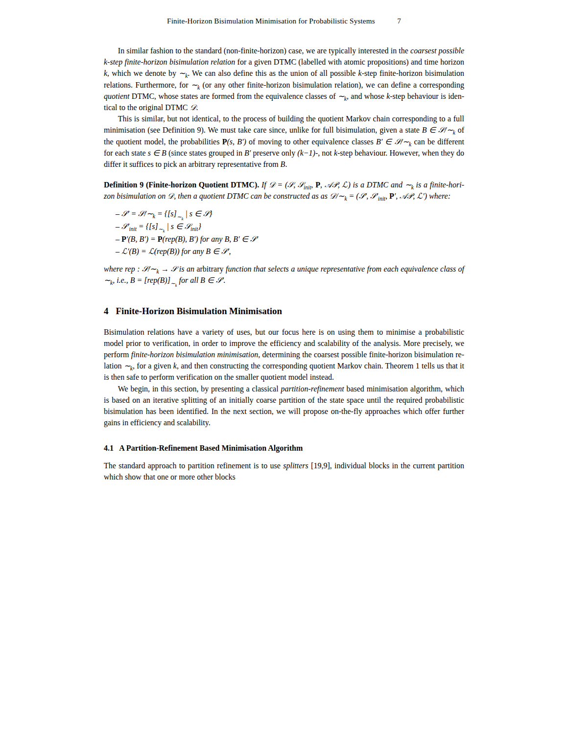Finite-Horizon Bisimulation Minimisation for Probabilistic Systems 7
In similar fashion to the standard (non-finite-horizon) case, we are typically interested in the coarsest possible k-step finite-horizon bisimulation relation for a given DTMC (labelled with atomic propositions) and time horizon k, which we denote by ∼k. We can also define this as the union of all possible k-step finite-horizon bisimulation relations. Furthermore, for ∼k (or any other finite-horizon bisimulation relation), we can define a corresponding quotient DTMC, whose states are formed from the equivalence classes of ∼k, and whose k-step behaviour is identical to the original DTMC 𝒟.
This is similar, but not identical, to the process of building the quotient Markov chain corresponding to a full minimisation (see Definition 9). We must take care since, unlike for full bisimulation, given a state B ∈ 𝒮/∼k of the quotient model, the probabilities P(s, B′) of moving to other equivalence classes B′ ∈ 𝒮/∼k can be different for each state s ∈ B (since states grouped in B′ preserve only (k−1)-, not k-step behaviour. However, when they do differ it suffices to pick an arbitrary representative from B.
Definition 9 (Finite-horizon Quotient DTMC). If 𝒟 = (𝒮, 𝒮init, P, 𝒜𝒫, ℒ) is a DTMC and ∼k is a finite-horizon bisimulation on 𝒟, then a quotient DTMC can be constructed as as 𝒟/∼k = (𝒮′, 𝒮′init, P′, 𝒜𝒫, ℒ′) where:
𝒮′ = 𝒮/∼k = {[s]∼k | s ∈ 𝒮}
𝒮′init = {[s]∼k | s ∈ 𝒮init}
P′(B, B′) = P(rep(B), B′) for any B, B′ ∈ 𝒮′
ℒ′(B) = ℒ(rep(B)) for any B ∈ 𝒮′,
where rep : 𝒮/∼k → 𝒮 is an arbitrary function that selects a unique representative from each equivalence class of ∼k, i.e., B = [rep(B)]∼k for all B ∈ 𝒮′.
4 Finite-Horizon Bisimulation Minimisation
Bisimulation relations have a variety of uses, but our focus here is on using them to minimise a probabilistic model prior to verification, in order to improve the efficiency and scalability of the analysis. More precisely, we perform finite-horizon bisimulation minimisation, determining the coarsest possible finite-horizon bisimulation relation ∼k, for a given k, and then constructing the corresponding quotient Markov chain. Theorem 1 tells us that it is then safe to perform verification on the smaller quotient model instead.
We begin, in this section, by presenting a classical partition-refinement based minimisation algorithm, which is based on an iterative splitting of an initially coarse partition of the state space until the required probabilistic bisimulation has been identified. In the next section, we will propose on-the-fly approaches which offer further gains in efficiency and scalability.
4.1 A Partition-Refinement Based Minimisation Algorithm
The standard approach to partition refinement is to use splitters [19,9], individual blocks in the current partition which show that one or more other blocks